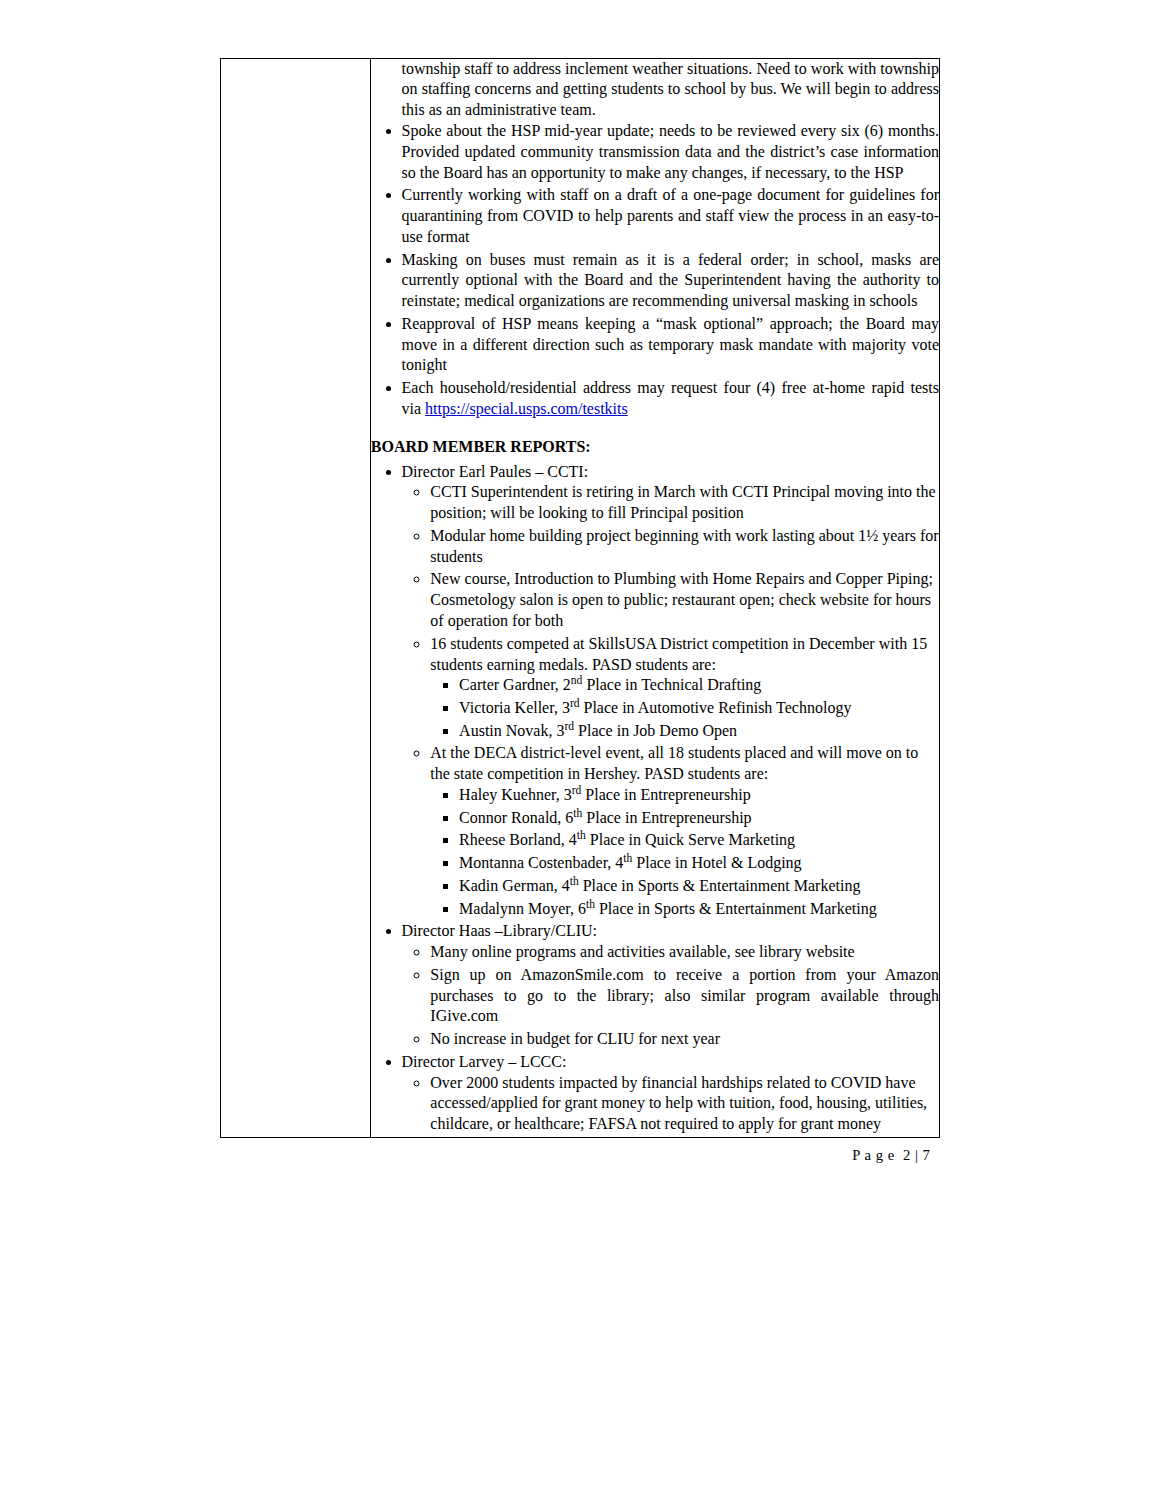| | township staff to address inclement weather situations. Need to work with township on staffing concerns and getting students to school by bus. We will begin to address this as an administrative team. Spoke about the HSP mid-year update; needs to be reviewed every six (6) months. Provided updated community transmission data and the district’s case information so the Board has an opportunity to make any changes, if necessary, to the HSP Currently working with staff on a draft of a one-page document for guidelines for quarantining from COVID to help parents and staff view the process in an easy-to-use format Masking on buses must remain as it is a federal order; in school, masks are currently optional with the Board and the Superintendent having the authority to reinstate; medical organizations are recommending universal masking in schools Reapproval of HSP means keeping a “mask optional” approach; the Board may move in a different direction such as temporary mask mandate with majority vote tonight Each household/residential address may request four (4) free at-home rapid tests via https://special.usps.com/testkits BOARD MEMBER REPORTS: Director Earl Paules – CCTI: CCTI Superintendent is retiring in March with CCTI Principal moving into the position; will be looking to fill Principal position Modular home building project beginning with work lasting about 1½ years for students New course, Introduction to Plumbing with Home Repairs and Copper Piping; Cosmetology salon is open to public; restaurant open; check website for hours of operation for both 16 students competed at SkillsUSA District competition in December with 15 students earning medals. PASD students are: Carter Gardner, 2 nd Place in Technical Drafting Victoria Keller, 3 rd Place in Automotive Refinish Technology Austin Novak, 3 rd Place in Job Demo Open At the DECA district-level event, all 18 students placed and will move on to the state competition in Hershey. PASD students are: Haley Kuehner, 3 rd Place in Entrepreneurship Connor Ronald, 6 th Place in Entrepreneurship Rheese Borland, 4 th Place in Quick Serve Marketing Montanna Costenbader, 4 th Place in Hotel & Lodging Kadin German, 4 th Place in Sports & Entertainment Marketing Madalynn Moyer, 6 th Place in Sports & Entertainment Marketing Director Haas –Library/CLIU: Many online programs and activities available, see library website Sign up on AmazonSmile.com to receive a portion from your Amazon purchases to go to the library; also similar program available through IGive.com No increase in budget for CLIU for next year Director Larvey – LCCC: Over 2000 students impacted by financial hardships related to COVID have accessed/applied for grant money to help with tuition, food, housing, utilities, childcare, or healthcare; FAFSA not required to apply for grant money |
P a g e 2 | 7